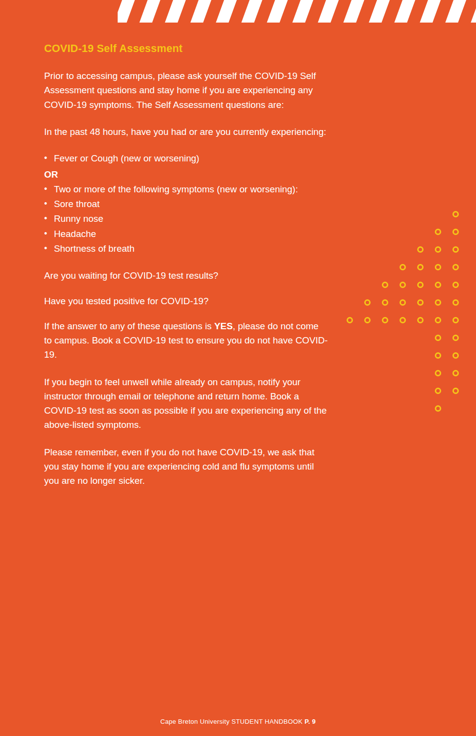COVID-19 Self Assessment
Prior to accessing campus, please ask yourself the COVID-19 Self Assessment questions and stay home if you are experiencing any COVID-19 symptoms. The Self Assessment questions are:
In the past 48 hours, have you had or are you currently experiencing:
Fever or Cough (new or worsening)
OR
Two or more of the following symptoms (new or worsening):
Sore throat
Runny nose
Headache
Shortness of breath
Are you waiting for COVID-19 test results?
Have you tested positive for COVID-19?
If the answer to any of these questions is YES, please do not come to campus. Book a COVID-19 test to ensure you do not have COVID-19.
If you begin to feel unwell while already on campus, notify your instructor through email or telephone and return home. Book a COVID-19 test as soon as possible if you are experiencing any of the above-listed symptoms.
Please remember, even if you do not have COVID-19, we ask that you stay home if you are experiencing cold and flu symptoms until you are no longer sicker.
Cape Breton University STUDENT HANDBOOK P. 9